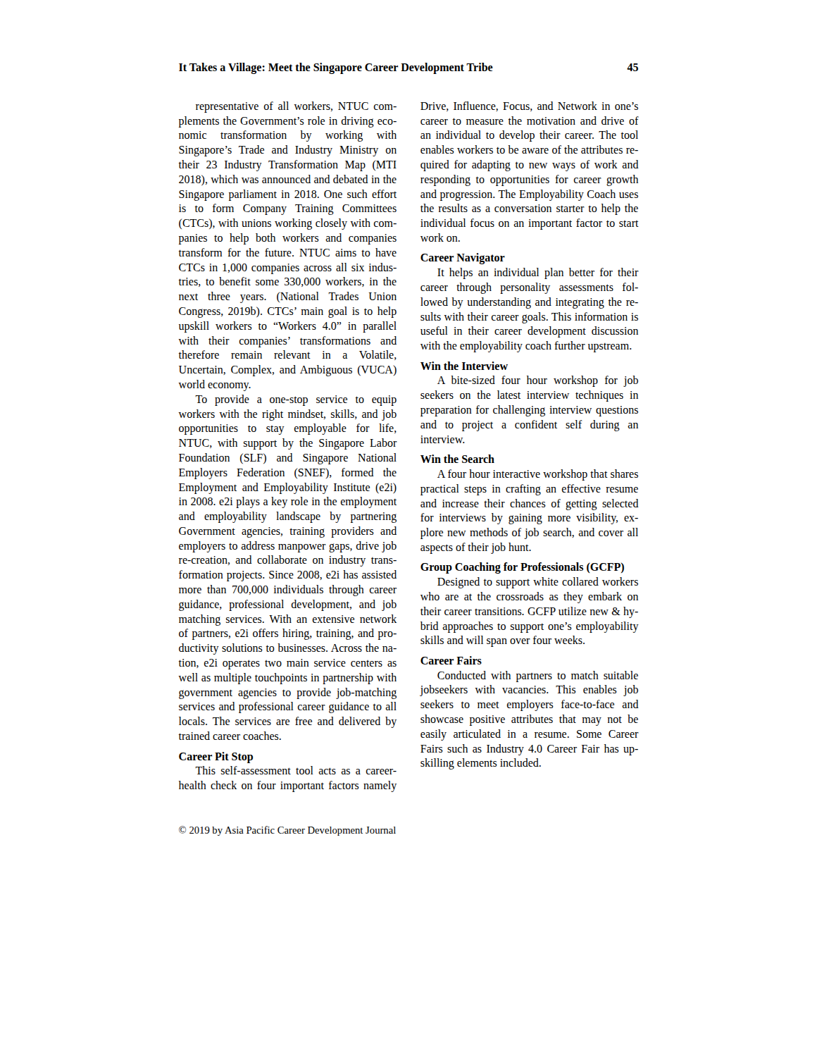It Takes a Village: Meet the Singapore Career Development Tribe 45
representative of all workers, NTUC complements the Government’s role in driving economic transformation by working with Singapore’s Trade and Industry Ministry on their 23 Industry Transformation Map (MTI 2018), which was announced and debated in the Singapore parliament in 2018. One such effort is to form Company Training Committees (CTCs), with unions working closely with companies to help both workers and companies transform for the future. NTUC aims to have CTCs in 1,000 companies across all six industries, to benefit some 330,000 workers, in the next three years. (National Trades Union Congress, 2019b). CTCs’ main goal is to help upskill workers to “Workers 4.0” in parallel with their companies’ transformations and therefore remain relevant in a Volatile, Uncertain, Complex, and Ambiguous (VUCA) world economy.
To provide a one-stop service to equip workers with the right mindset, skills, and job opportunities to stay employable for life, NTUC, with support by the Singapore Labor Foundation (SLF) and Singapore National Employers Federation (SNEF), formed the Employment and Employability Institute (e2i) in 2008. e2i plays a key role in the employment and employability landscape by partnering Government agencies, training providers and employers to address manpower gaps, drive job re-creation, and collaborate on industry transformation projects. Since 2008, e2i has assisted more than 700,000 individuals through career guidance, professional development, and job matching services. With an extensive network of partners, e2i offers hiring, training, and productivity solutions to businesses. Across the nation, e2i operates two main service centers as well as multiple touchpoints in partnership with government agencies to provide job-matching services and professional career guidance to all locals. The services are free and delivered by trained career coaches.
Career Pit Stop
This self-assessment tool acts as a career-health check on four important factors namely Drive, Influence, Focus, and Network in one’s career to measure the motivation and drive of an individual to develop their career. The tool enables workers to be aware of the attributes required for adapting to new ways of work and responding to opportunities for career growth and progression. The Employability Coach uses the results as a conversation starter to help the individual focus on an important factor to start work on.
Career Navigator
It helps an individual plan better for their career through personality assessments followed by understanding and integrating the results with their career goals. This information is useful in their career development discussion with the employability coach further upstream.
Win the Interview
A bite-sized four hour workshop for job seekers on the latest interview techniques in preparation for challenging interview questions and to project a confident self during an interview.
Win the Search
A four hour interactive workshop that shares practical steps in crafting an effective resume and increase their chances of getting selected for interviews by gaining more visibility, explore new methods of job search, and cover all aspects of their job hunt.
Group Coaching for Professionals (GCFP)
Designed to support white collared workers who are at the crossroads as they embark on their career transitions. GCFP utilize new & hybrid approaches to support one’s employability skills and will span over four weeks.
Career Fairs
Conducted with partners to match suitable jobseekers with vacancies. This enables job seekers to meet employers face-to-face and showcase positive attributes that may not be easily articulated in a resume. Some Career Fairs such as Industry 4.0 Career Fair has upskilling elements included.
© 2019 by Asia Pacific Career Development Journal